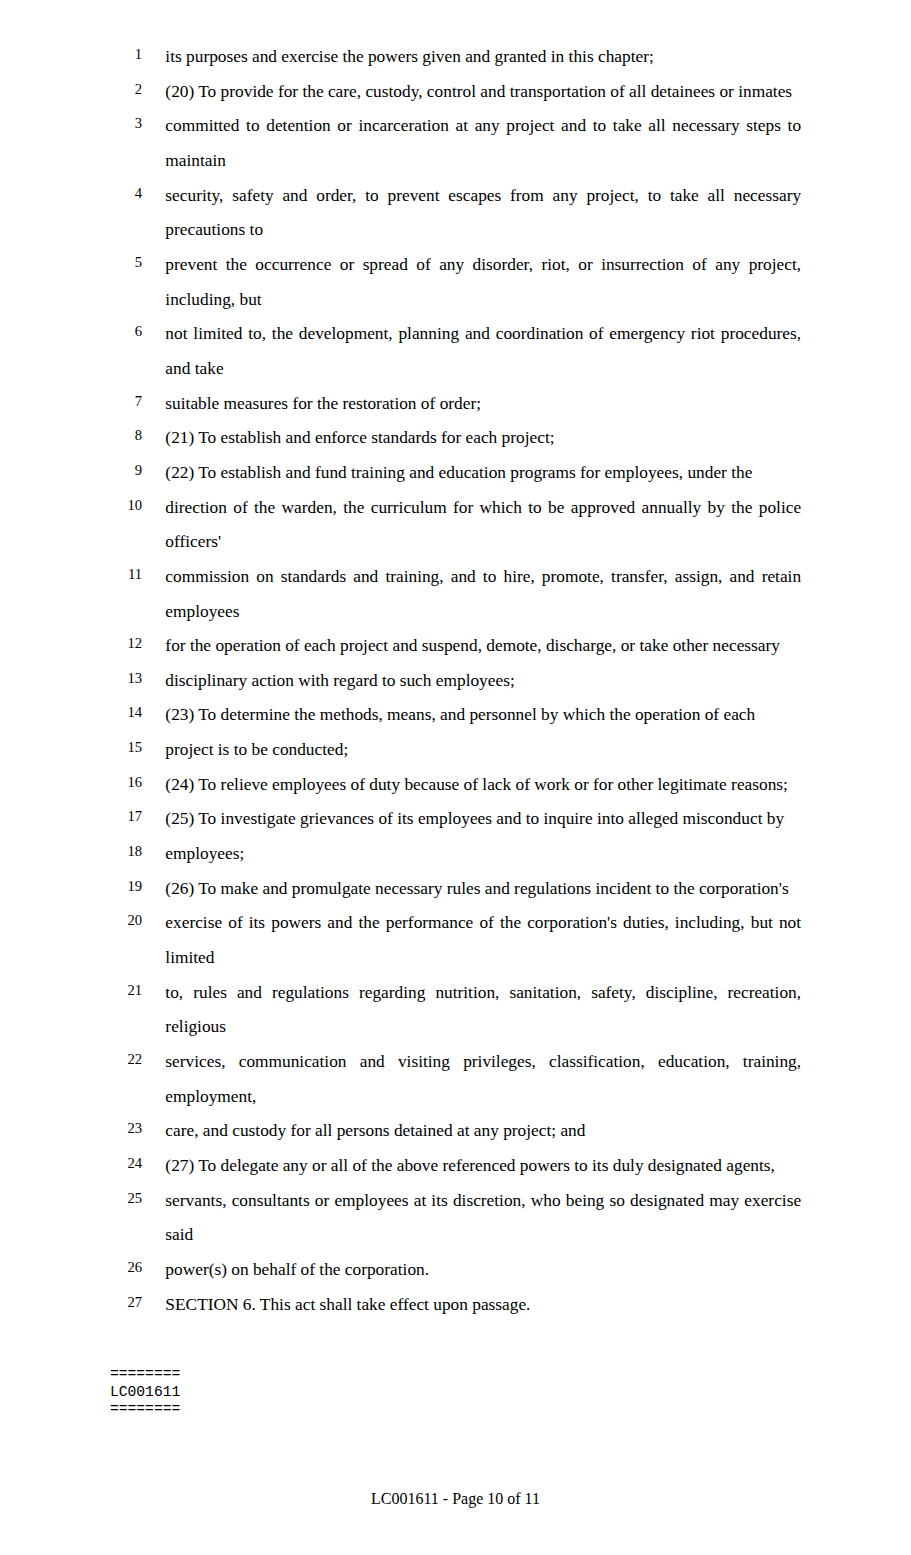its purposes and exercise the powers given and granted in this chapter;
(20) To provide for the care, custody, control and transportation of all detainees or inmates
committed to detention or incarceration at any project and to take all necessary steps to maintain
security, safety and order, to prevent escapes from any project, to take all necessary precautions to
prevent the occurrence or spread of any disorder, riot, or insurrection of any project, including, but
not limited to, the development, planning and coordination of emergency riot procedures, and take
suitable measures for the restoration of order;
(21) To establish and enforce standards for each project;
(22) To establish and fund training and education programs for employees, under the
direction of the warden, the curriculum for which to be approved annually by the police officers'
commission on standards and training, and to hire, promote, transfer, assign, and retain employees
for the operation of each project and suspend, demote, discharge, or take other necessary
disciplinary action with regard to such employees;
(23) To determine the methods, means, and personnel by which the operation of each
project is to be conducted;
(24) To relieve employees of duty because of lack of work or for other legitimate reasons;
(25) To investigate grievances of its employees and to inquire into alleged misconduct by
employees;
(26) To make and promulgate necessary rules and regulations incident to the corporation's
exercise of its powers and the performance of the corporation's duties, including, but not limited
to, rules and regulations regarding nutrition, sanitation, safety, discipline, recreation, religious
services, communication and visiting privileges, classification, education, training, employment,
care, and custody for all persons detained at any project; and
(27) To delegate any or all of the above referenced powers to its duly designated agents,
servants, consultants or employees at its discretion, who being so designated may exercise said
power(s) on behalf of the corporation.
SECTION 6. This act shall take effect upon passage.
========
LC001611
========
LC001611 - Page 10 of 11